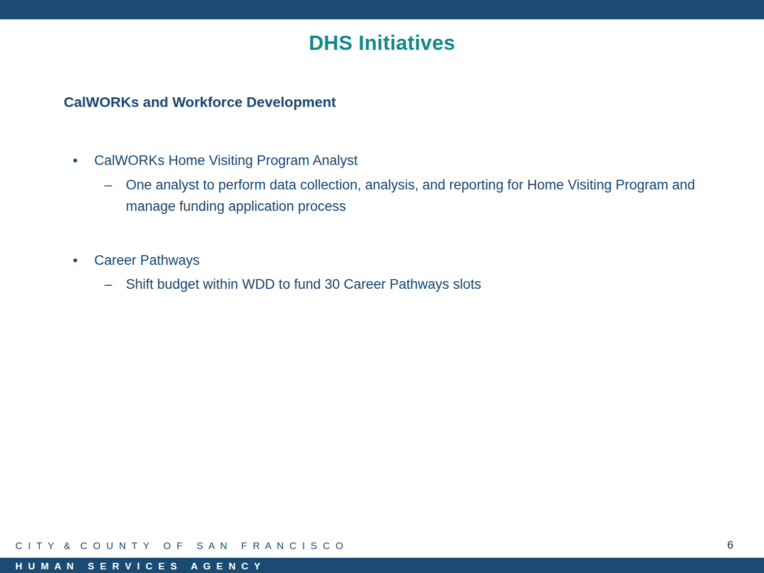DHS Initiatives
CalWORKs and Workforce Development
•CalWORKs Home Visiting Program Analyst
–One analyst to perform data collection, analysis, and reporting for Home Visiting Program and manage funding application process
•Career Pathways
–Shift budget within WDD to fund 30 Career Pathways slots
C I T Y & C O U N T Y O F S A N F R A N C I S C O
6
H U M A N S E R V I C E S A G E N C Y